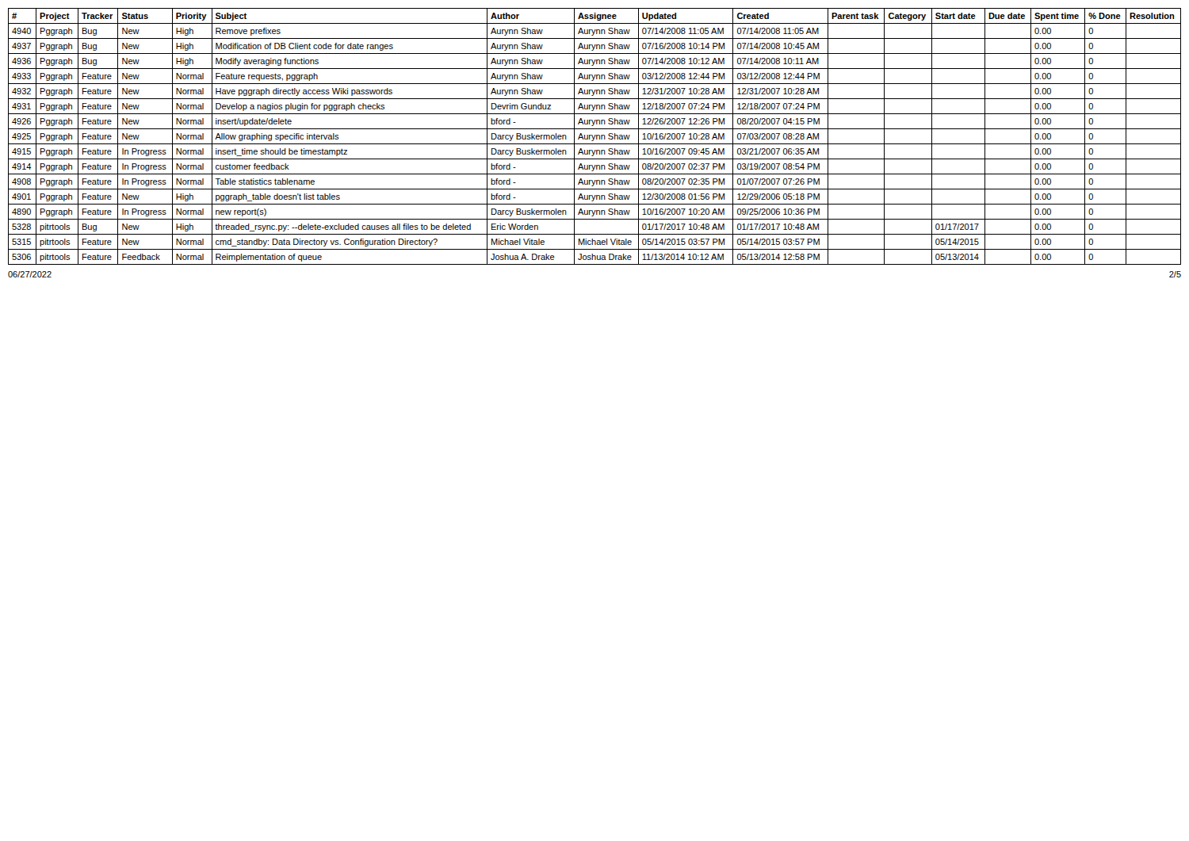| # | Project | Tracker | Status | Priority | Subject | Author | Assignee | Updated | Created | Parent task | Category | Start date | Due date | Spent time | % Done | Resolution |
| --- | --- | --- | --- | --- | --- | --- | --- | --- | --- | --- | --- | --- | --- | --- | --- | --- |
| 4940 | Pggraph | Bug | New | High | Remove prefixes | Aurynn Shaw | Aurynn Shaw | 07/14/2008 11:05 AM | 07/14/2008 11:05 AM | | | | | 0.00 | 0 | |
| 4937 | Pggraph | Bug | New | High | Modification of DB Client code for date ranges | Aurynn Shaw | Aurynn Shaw | 07/16/2008 10:14 PM | 07/14/2008 10:45 AM | | | | | 0.00 | 0 | |
| 4936 | Pggraph | Bug | New | High | Modify averaging functions | Aurynn Shaw | Aurynn Shaw | 07/14/2008 10:12 AM | 07/14/2008 10:11 AM | | | | | 0.00 | 0 | |
| 4933 | Pggraph | Feature | New | Normal | Feature requests, pggraph | Aurynn Shaw | Aurynn Shaw | 03/12/2008 12:44 PM | 03/12/2008 12:44 PM | | | | | 0.00 | 0 | |
| 4932 | Pggraph | Feature | New | Normal | Have pggraph directly access Wiki passwords | Aurynn Shaw | Aurynn Shaw | 12/31/2007 10:28 AM | 12/31/2007 10:28 AM | | | | | 0.00 | 0 | |
| 4931 | Pggraph | Feature | New | Normal | Develop a nagios plugin for pggraph checks | Devrim Gunduz | Aurynn Shaw | 12/18/2007 07:24 PM | 12/18/2007 07:24 PM | | | | | 0.00 | 0 | |
| 4926 | Pggraph | Feature | New | Normal | insert/update/delete | bford - | Aurynn Shaw | 12/26/2007 12:26 PM | 08/20/2007 04:15 PM | | | | | 0.00 | 0 | |
| 4925 | Pggraph | Feature | New | Normal | Allow graphing specific intervals | Darcy Buskermolen | Aurynn Shaw | 10/16/2007 10:28 AM | 07/03/2007 08:28 AM | | | | | 0.00 | 0 | |
| 4915 | Pggraph | Feature | In Progress | Normal | insert_time should be timestamptz | Darcy Buskermolen | Aurynn Shaw | 10/16/2007 09:45 AM | 03/21/2007 06:35 AM | | | | | 0.00 | 0 | |
| 4914 | Pggraph | Feature | In Progress | Normal | customer feedback | bford - | Aurynn Shaw | 08/20/2007 02:37 PM | 03/19/2007 08:54 PM | | | | | 0.00 | 0 | |
| 4908 | Pggraph | Feature | In Progress | Normal | Table statistics tablename | bford - | Aurynn Shaw | 08/20/2007 02:35 PM | 01/07/2007 07:26 PM | | | | | 0.00 | 0 | |
| 4901 | Pggraph | Feature | New | High | pggraph_table doesn't list tables | bford - | Aurynn Shaw | 12/30/2008 01:56 PM | 12/29/2006 05:18 PM | | | | | 0.00 | 0 | |
| 4890 | Pggraph | Feature | In Progress | Normal | new report(s) | Darcy Buskermolen | Aurynn Shaw | 10/16/2007 10:20 AM | 09/25/2006 10:36 PM | | | | | 0.00 | 0 | |
| 5328 | pitrtools | Bug | New | High | threaded_rsync.py: --delete-excluded causes all files to be deleted | Eric Worden | | 01/17/2017 10:48 AM | 01/17/2017 10:48 AM | | | 01/17/2017 | | 0.00 | 0 | |
| 5315 | pitrtools | Feature | New | Normal | cmd_standby: Data Directory vs. Configuration Directory? | Michael Vitale | Michael Vitale | 05/14/2015 03:57 PM | 05/14/2015 03:57 PM | | | 05/14/2015 | | 0.00 | 0 | |
| 5306 | pitrtools | Feature | Feedback | Normal | Reimplementation of queue | Joshua A. Drake | Joshua Drake | 11/13/2014 10:12 AM | 05/13/2014 12:58 PM | | | 05/13/2014 | | 0.00 | 0 | |
06/27/2022 2/5